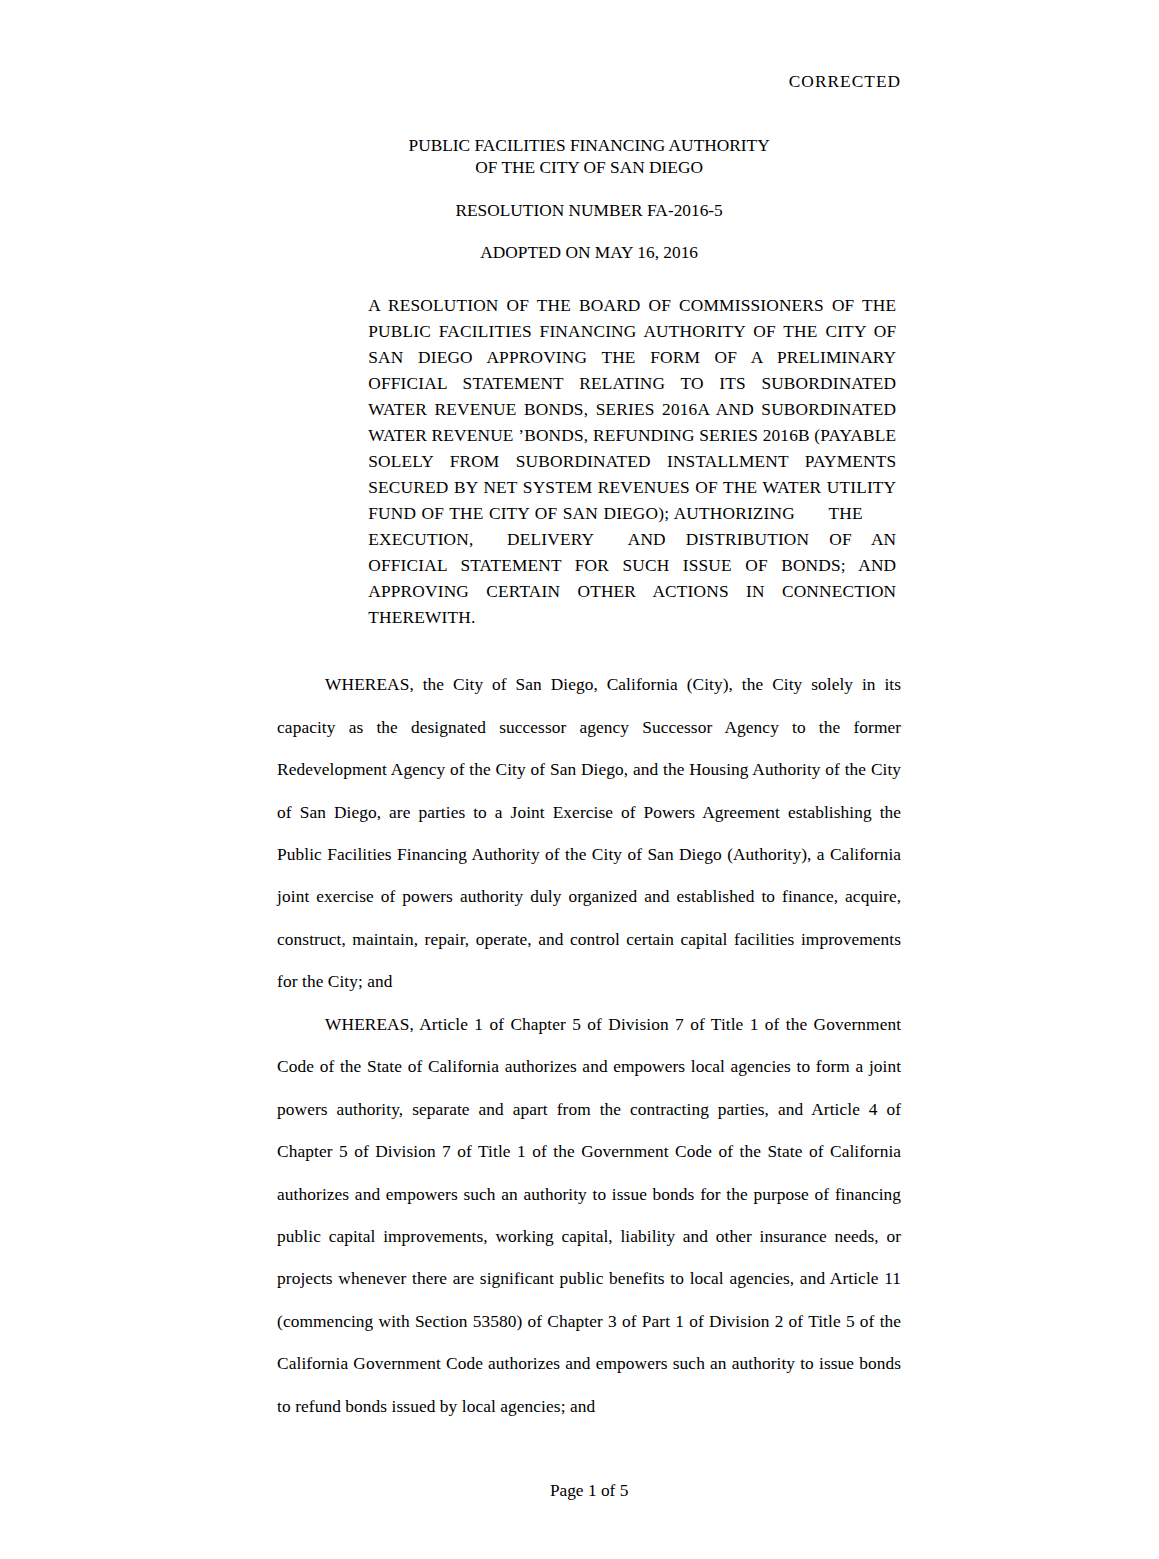CORRECTED
PUBLIC FACILITIES FINANCING AUTHORITY
OF THE CITY OF SAN DIEGO
RESOLUTION NUMBER FA-2016-5
ADOPTED ON MAY 16, 2016
A RESOLUTION OF THE BOARD OF COMMISSIONERS OF THE PUBLIC FACILITIES FINANCING AUTHORITY OF THE CITY OF SAN DIEGO APPROVING THE FORM OF A PRELIMINARY OFFICIAL STATEMENT RELATING TO ITS SUBORDINATED WATER REVENUE BONDS, SERIES 2016A AND SUBORDINATED WATER REVENUE ’BONDS, REFUNDING SERIES 2016B (PAYABLE SOLELY FROM SUBORDINATED INSTALLMENT PAYMENTS SECURED BY NET SYSTEM REVENUES OF THE WATER UTILITY FUND OF THE CITY OF SAN DIEGO); AUTHORIZING THE EXECUTION, DELIVERY AND DISTRIBUTION OF AN OFFICIAL STATEMENT FOR SUCH ISSUE OF BONDS; AND APPROVING CERTAIN OTHER ACTIONS IN CONNECTION THEREWITH.
WHEREAS, the City of San Diego, California (City), the City solely in its capacity as the designated successor agency Successor Agency to the former Redevelopment Agency of the City of San Diego, and the Housing Authority of the City of San Diego, are parties to a Joint Exercise of Powers Agreement establishing the Public Facilities Financing Authority of the City of San Diego (Authority), a California joint exercise of powers authority duly organized and established to finance, acquire, construct, maintain, repair, operate, and control certain capital facilities improvements for the City; and
WHEREAS, Article 1 of Chapter 5 of Division 7 of Title 1 of the Government Code of the State of California authorizes and empowers local agencies to form a joint powers authority, separate and apart from the contracting parties, and Article 4 of Chapter 5 of Division 7 of Title 1 of the Government Code of the State of California authorizes and empowers such an authority to issue bonds for the purpose of financing public capital improvements, working capital, liability and other insurance needs, or projects whenever there are significant public benefits to local agencies, and Article 11 (commencing with Section 53580) of Chapter 3 of Part 1 of Division 2 of Title 5 of the California Government Code authorizes and empowers such an authority to issue bonds to refund bonds issued by local agencies; and
Page 1 of 5